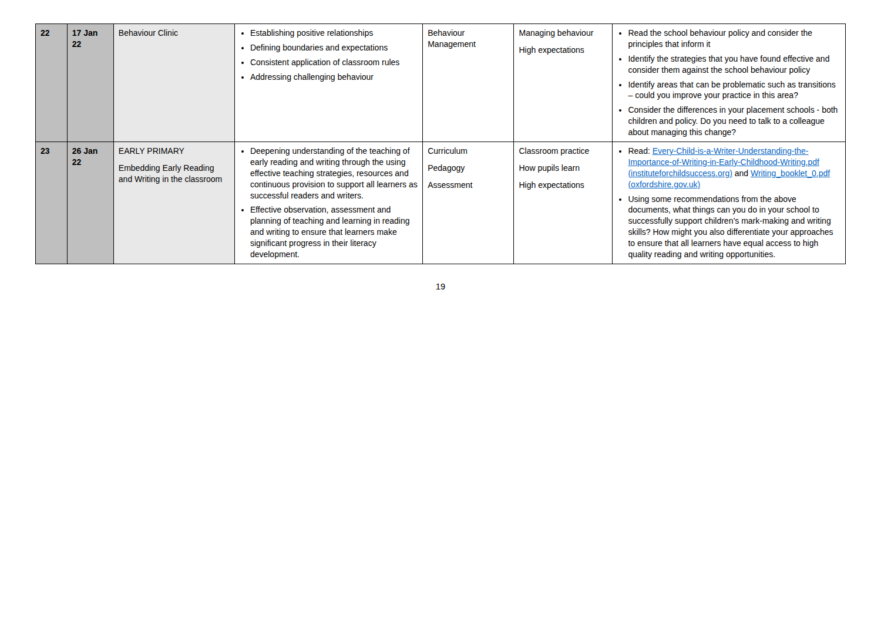| 22 | 17 Jan 22 | Behaviour Clinic | Establishing positive relationships Defining boundaries and expectations Consistent application of classroom rules Addressing challenging behaviour | Behaviour Management | Managing behaviour High expectations | Read the school behaviour policy and consider the principles that inform it Identify the strategies that you have found effective and consider them against the school behaviour policy Identify areas that can be problematic such as transitions – could you improve your practice in this area? Consider the differences in your placement schools - both children and policy. Do you need to talk to a colleague about managing this change? |
| 23 | 26 Jan 22 | EARLY PRIMARY Embedding Early Reading and Writing in the classroom | Deepening understanding of the teaching of early reading and writing through the using effective teaching strategies, resources and continuous provision to support all learners as successful readers and writers. Effective observation, assessment and planning of teaching and learning in reading and writing to ensure that learners make significant progress in their literacy development. | Curriculum Pedagogy Assessment | Classroom practice How pupils learn High expectations | Read: Every-Child-is-a-Writer-Understanding-the-Importance-of-Writing-in-Early-Childhood-Writing.pdf (instituteforchildsuccess.org) and Writing_booklet_0.pdf (oxfordshire.gov.uk) Using some recommendations from the above documents, what things can you do in your school to successfully support children’s mark-making and writing skills? How might you also differentiate your approaches to ensure that all learners have equal access to high quality reading and writing opportunities. |
19